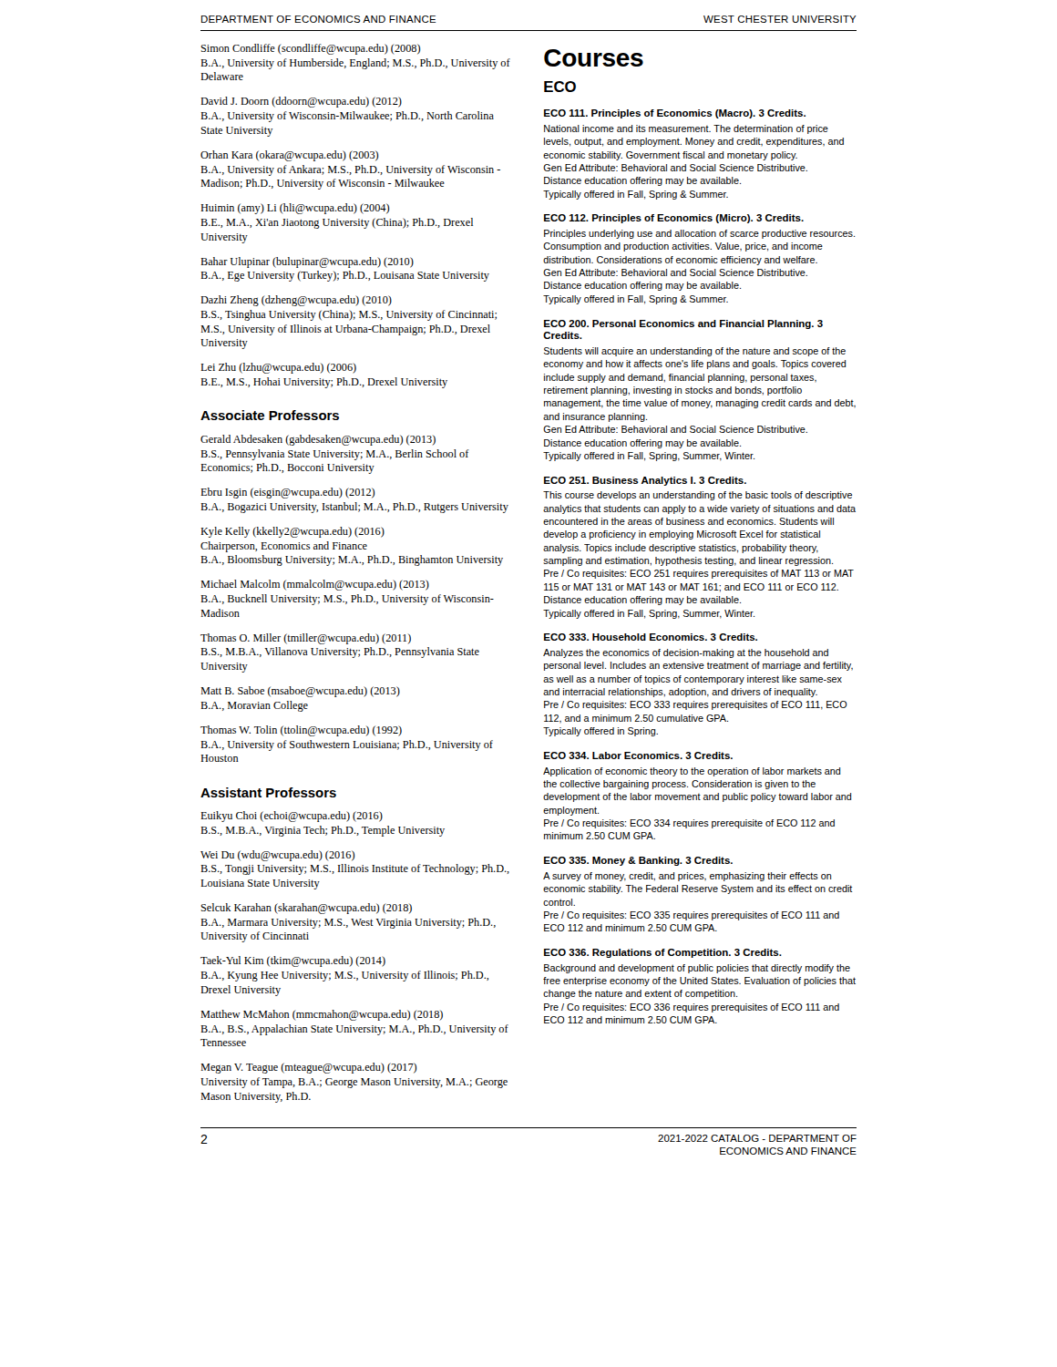Department of Economics and Finance
West Chester University
Simon Condliffe (scondliffe@wcupa.edu) (2008) B.A., University of Humberside, England; M.S., Ph.D., University of Delaware
David J. Doorn (ddoorn@wcupa.edu) (2012) B.A., University of Wisconsin-Milwaukee; Ph.D., North Carolina State University
Orhan Kara (okara@wcupa.edu) (2003) B.A., University of Ankara; M.S., Ph.D., University of Wisconsin - Madison; Ph.D., University of Wisconsin - Milwaukee
Huimin (amy) Li (hli@wcupa.edu) (2004) B.E., M.A., Xi'an Jiaotong University (China); Ph.D., Drexel University
Bahar Ulupinar (bulupinar@wcupa.edu) (2010) B.A., Ege University (Turkey); Ph.D., Louisana State University
Dazhi Zheng (dzheng@wcupa.edu) (2010) B.S., Tsinghua University (China); M.S., University of Cincinnati; M.S., University of Illinois at Urbana-Champaign; Ph.D., Drexel University
Lei Zhu (lzhu@wcupa.edu) (2006) B.E., M.S., Hohai University; Ph.D., Drexel University
Associate Professors
Gerald Abdesaken (gabdesaken@wcupa.edu) (2013) B.S., Pennsylvania State University; M.A., Berlin School of Economics; Ph.D., Bocconi University
Ebru Isgin (eisgin@wcupa.edu) (2012) B.A., Bogazici University, Istanbul; M.A., Ph.D., Rutgers University
Kyle Kelly (kkelly2@wcupa.edu) (2016) Chairperson, Economics and Finance B.A., Bloomsburg University; M.A., Ph.D., Binghamton University
Michael Malcolm (mmalcolm@wcupa.edu) (2013) B.A., Bucknell University; M.S., Ph.D., University of Wisconsin-Madison
Thomas O. Miller (tmiller@wcupa.edu) (2011) B.S., M.B.A., Villanova University; Ph.D., Pennsylvania State University
Matt B. Saboe (msaboe@wcupa.edu) (2013) B.A., Moravian College
Thomas W. Tolin (ttolin@wcupa.edu) (1992) B.A., University of Southwestern Louisiana; Ph.D., University of Houston
Assistant Professors
Euikyu Choi (echoi@wcupa.edu) (2016) B.S., M.B.A., Virginia Tech; Ph.D., Temple University
Wei Du (wdu@wcupa.edu) (2016) B.S., Tongji University; M.S., Illinois Institute of Technology; Ph.D., Louisiana State University
Selcuk Karahan (skarahan@wcupa.edu) (2018) B.A., Marmara University; M.S., West Virginia University; Ph.D., University of Cincinnati
Taek-Yul Kim (tkim@wcupa.edu) (2014) B.A., Kyung Hee University; M.S., University of Illinois; Ph.D., Drexel University
Matthew McMahon (mmcmahon@wcupa.edu) (2018) B.A., B.S., Appalachian State University; M.A., Ph.D., University of Tennessee
Megan V. Teague (mteague@wcupa.edu) (2017) University of Tampa, B.A.; George Mason University, M.A.; George Mason University, Ph.D.
Courses
ECO
ECO 111. Principles of Economics (Macro). 3 Credits.
National income and its measurement. The determination of price levels, output, and employment. Money and credit, expenditures, and economic stability. Government fiscal and monetary policy.
Gen Ed Attribute: Behavioral and Social Science Distributive.
Distance education offering may be available.
Typically offered in Fall, Spring & Summer.
ECO 112. Principles of Economics (Micro). 3 Credits.
Principles underlying use and allocation of scarce productive resources. Consumption and production activities. Value, price, and income distribution. Considerations of economic efficiency and welfare.
Gen Ed Attribute: Behavioral and Social Science Distributive.
Distance education offering may be available.
Typically offered in Fall, Spring & Summer.
ECO 200. Personal Economics and Financial Planning. 3 Credits.
Students will acquire an understanding of the nature and scope of the economy and how it affects one's life plans and goals. Topics covered include supply and demand, financial planning, personal taxes, retirement planning, investing in stocks and bonds, portfolio management, the time value of money, managing credit cards and debt, and insurance planning.
Gen Ed Attribute: Behavioral and Social Science Distributive.
Distance education offering may be available.
Typically offered in Fall, Spring, Summer, Winter.
ECO 251. Business Analytics I. 3 Credits.
This course develops an understanding of the basic tools of descriptive analytics that students can apply to a wide variety of situations and data encountered in the areas of business and economics. Students will develop a proficiency in employing Microsoft Excel for statistical analysis. Topics include descriptive statistics, probability theory, sampling and estimation, hypothesis testing, and linear regression.
Pre / Co requisites: ECO 251 requires prerequisites of MAT 113 or MAT 115 or MAT 131 or MAT 143 or MAT 161; and ECO 111 or ECO 112.
Distance education offering may be available.
Typically offered in Fall, Spring, Summer, Winter.
ECO 333. Household Economics. 3 Credits.
Analyzes the economics of decision-making at the household and personal level. Includes an extensive treatment of marriage and fertility, as well as a number of topics of contemporary interest like same-sex and interracial relationships, adoption, and drivers of inequality.
Pre / Co requisites: ECO 333 requires prerequisites of ECO 111, ECO 112, and a minimum 2.50 cumulative GPA.
Typically offered in Spring.
ECO 334. Labor Economics. 3 Credits.
Application of economic theory to the operation of labor markets and the collective bargaining process. Consideration is given to the development of the labor movement and public policy toward labor and employment.
Pre / Co requisites: ECO 334 requires prerequisite of ECO 112 and minimum 2.50 CUM GPA.
ECO 335. Money & Banking. 3 Credits.
A survey of money, credit, and prices, emphasizing their effects on economic stability. The Federal Reserve System and its effect on credit control.
Pre / Co requisites: ECO 335 requires prerequisites of ECO 111 and ECO 112 and minimum 2.50 CUM GPA.
ECO 336. Regulations of Competition. 3 Credits.
Background and development of public policies that directly modify the free enterprise economy of the United States. Evaluation of policies that change the nature and extent of competition.
Pre / Co requisites: ECO 336 requires prerequisites of ECO 111 and ECO 112 and minimum 2.50 CUM GPA.
2
2021-2022 Catalog - Department of
Economics and Finance